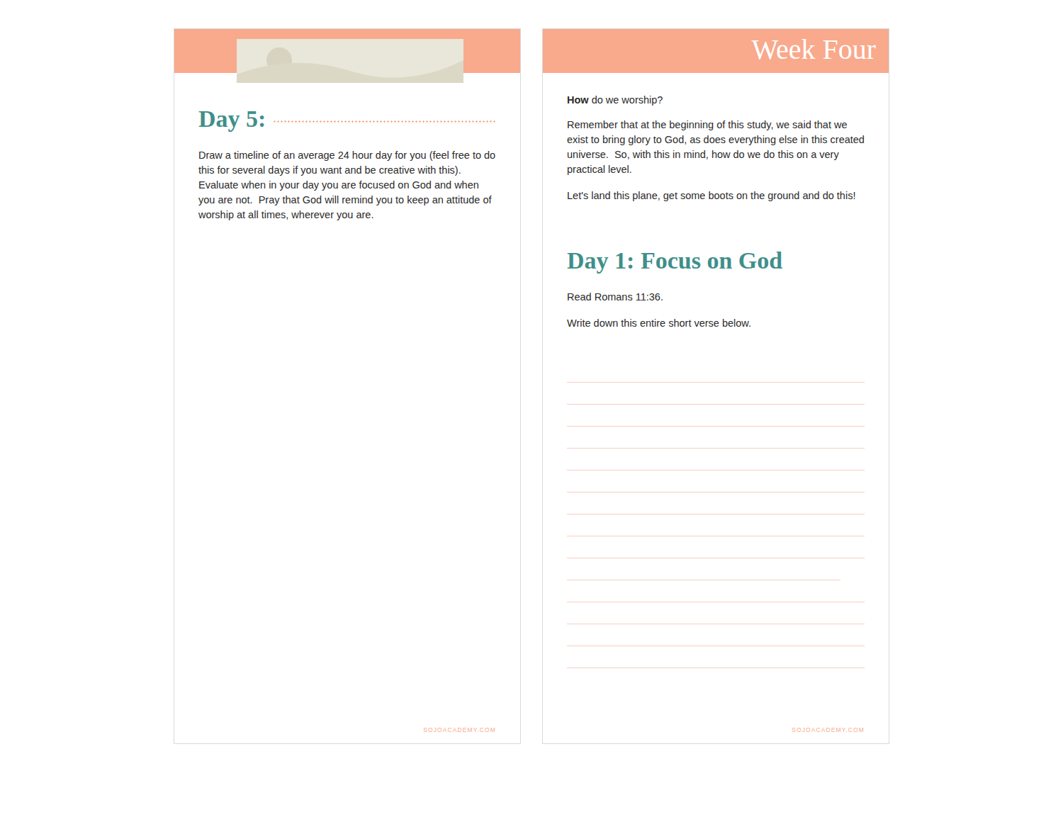Day 5:
Draw a timeline of an average 24 hour day for you (feel free to do this for several days if you want and be creative with this). Evaluate when in your day you are focused on God and when you are not. Pray that God will remind you to keep an attitude of worship at all times, wherever you are.
SOJOACADEMY.COM
Week Four
How do we worship?
Remember that at the beginning of this study, we said that we exist to bring glory to God, as does everything else in this created universe. So, with this in mind, how do we do this on a very practical level.
Let's land this plane, get some boots on the ground and do this!
Day 1: Focus on God
Read Romans 11:36.
Write down this entire short verse below.
SOJOACADEMY.COM